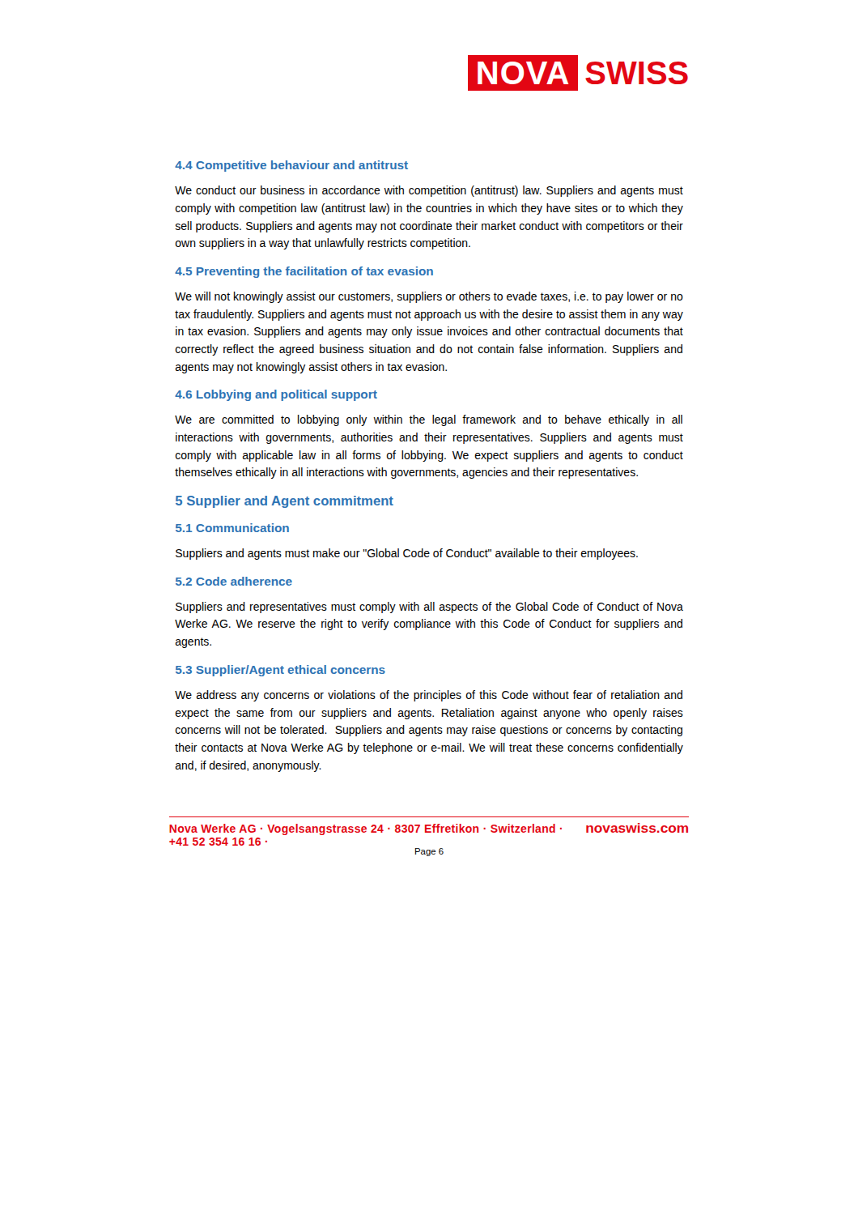NOVA SWISS
4.4 Competitive behaviour and antitrust
We conduct our business in accordance with competition (antitrust) law. Suppliers and agents must comply with competition law (antitrust law) in the countries in which they have sites or to which they sell products. Suppliers and agents may not coordinate their market conduct with competitors or their own suppliers in a way that unlawfully restricts competition.
4.5 Preventing the facilitation of tax evasion
We will not knowingly assist our customers, suppliers or others to evade taxes, i.e. to pay lower or no tax fraudulently. Suppliers and agents must not approach us with the desire to assist them in any way in tax evasion. Suppliers and agents may only issue invoices and other contractual documents that correctly reflect the agreed business situation and do not contain false information. Suppliers and agents may not knowingly assist others in tax evasion.
4.6 Lobbying and political support
We are committed to lobbying only within the legal framework and to behave ethically in all interactions with governments, authorities and their representatives. Suppliers and agents must comply with applicable law in all forms of lobbying. We expect suppliers and agents to conduct themselves ethically in all interactions with governments, agencies and their representatives.
5 Supplier and Agent commitment
5.1 Communication
Suppliers and agents must make our "Global Code of Conduct" available to their employees.
5.2 Code adherence
Suppliers and representatives must comply with all aspects of the Global Code of Conduct of Nova Werke AG. We reserve the right to verify compliance with this Code of Conduct for suppliers and agents.
5.3 Supplier/Agent ethical concerns
We address any concerns or violations of the principles of this Code without fear of retaliation and expect the same from our suppliers and agents. Retaliation against anyone who openly raises concerns will not be tolerated. Suppliers and agents may raise questions or concerns by contacting their contacts at Nova Werke AG by telephone or e-mail. We will treat these concerns confidentially and, if desired, anonymously.
Nova Werke AG · Vogelsangstrasse 24 · 8307 Effretikon · Switzerland · +41 52 354 16 16 ·
novaswiss.com
Page 6